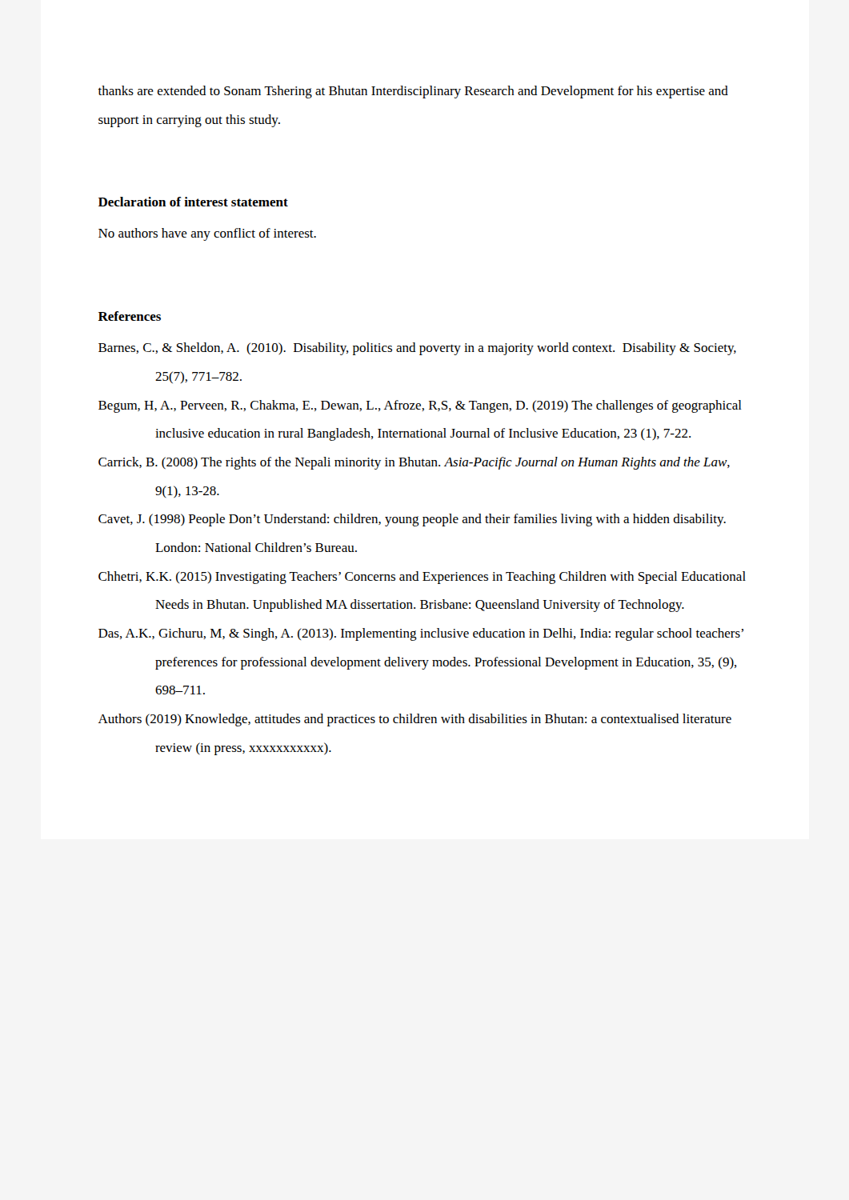thanks are extended to Sonam Tshering at Bhutan Interdisciplinary Research and Development for his expertise and support in carrying out this study.
Declaration of interest statement
No authors have any conflict of interest.
References
Barnes, C., & Sheldon, A. (2010). Disability, politics and poverty in a majority world context. Disability & Society, 25(7), 771–782.
Begum, H, A., Perveen, R., Chakma, E., Dewan, L., Afroze, R,S, & Tangen, D. (2019) The challenges of geographical inclusive education in rural Bangladesh, International Journal of Inclusive Education, 23 (1), 7-22.
Carrick, B. (2008) The rights of the Nepali minority in Bhutan. Asia-Pacific Journal on Human Rights and the Law, 9(1), 13-28.
Cavet, J. (1998) People Don’t Understand: children, young people and their families living with a hidden disability. London: National Children’s Bureau.
Chhetri, K.K. (2015) Investigating Teachers’ Concerns and Experiences in Teaching Children with Special Educational Needs in Bhutan. Unpublished MA dissertation. Brisbane: Queensland University of Technology.
Das, A.K., Gichuru, M, & Singh, A. (2013). Implementing inclusive education in Delhi, India: regular school teachers’ preferences for professional development delivery modes. Professional Development in Education, 35, (9), 698–711.
Authors (2019) Knowledge, attitudes and practices to children with disabilities in Bhutan: a contextualised literature review (in press, xxxxxxxxxxx).